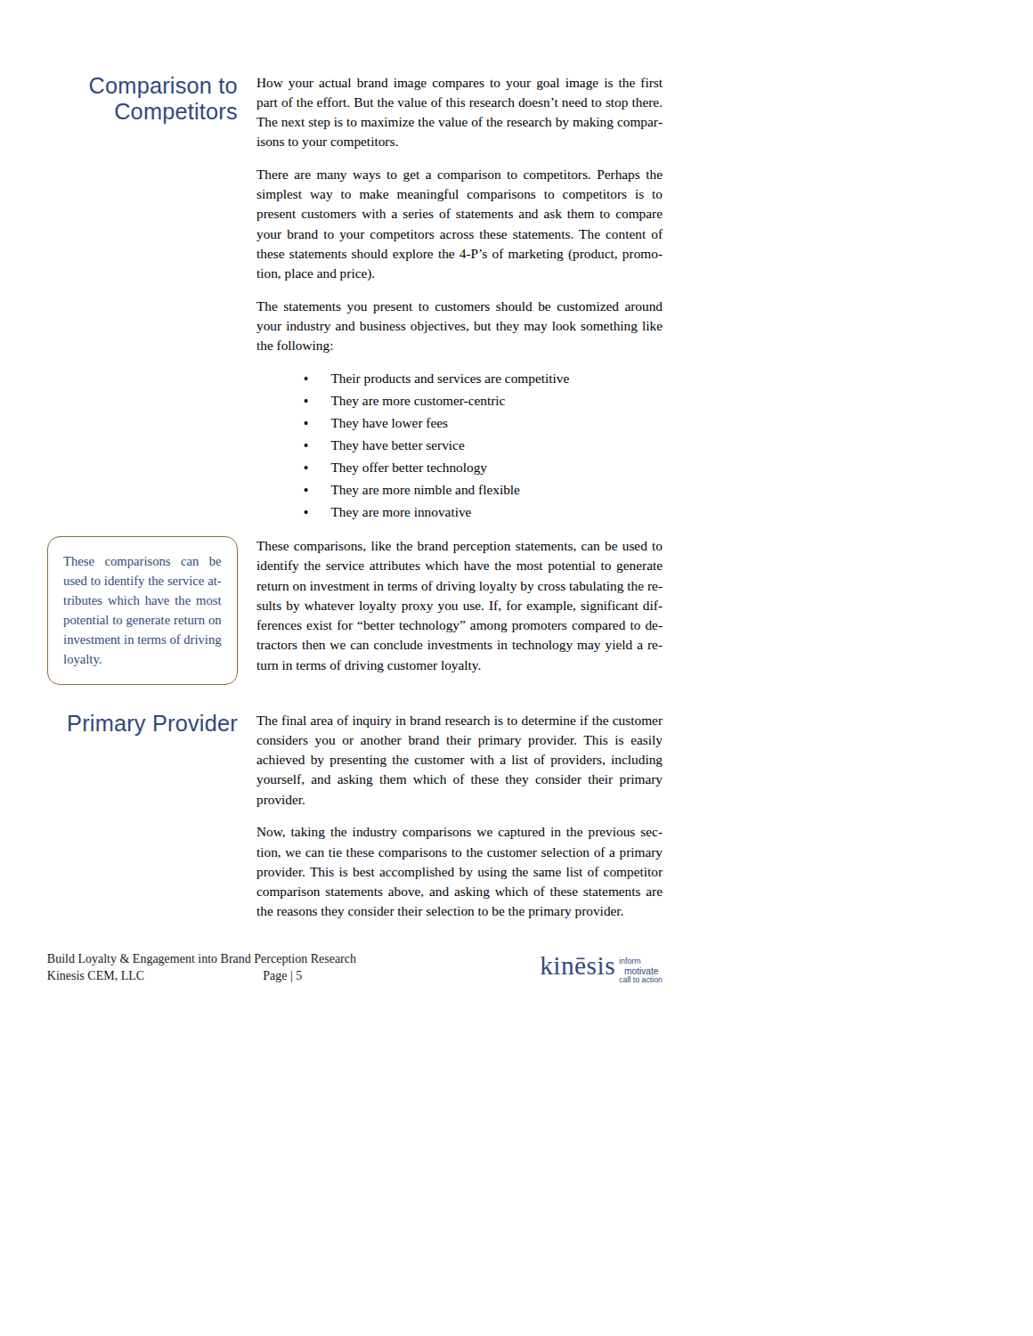Comparison to
Competitors
How your actual brand image compares to your goal image is the first part of the effort. But the value of this research doesn’t need to stop there. The next step is to maximize the value of the research by making comparisons to your competitors.
There are many ways to get a comparison to competitors. Perhaps the simplest way to make meaningful comparisons to competitors is to present customers with a series of statements and ask them to compare your brand to your competitors across these statements. The content of these statements should explore the 4-P’s of marketing (product, promotion, place and price).
The statements you present to customers should be customized around your industry and business objectives, but they may look something like the following:
Their products and services are competitive
They are more customer-centric
They have lower fees
They have better service
They offer better technology
They are more nimble and flexible
They are more innovative
These comparisons can be used to identify the service attributes which have the most potential to generate return on investment in terms of driving loyalty.
These comparisons, like the brand perception statements, can be used to identify the service attributes which have the most potential to generate return on investment in terms of driving loyalty by cross tabulating the results by whatever loyalty proxy you use. If, for example, significant differences exist for “better technology” among promoters compared to detractors then we can conclude investments in technology may yield a return in terms of driving customer loyalty.
Primary Provider
The final area of inquiry in brand research is to determine if the customer considers you or another brand their primary provider. This is easily achieved by presenting the customer with a list of providers, including yourself, and asking them which of these they consider their primary provider.
Now, taking the industry comparisons we captured in the previous section, we can tie these comparisons to the customer selection of a primary provider. This is best accomplished by using the same list of competitor comparison statements above, and asking which of these statements are the reasons they consider their selection to be the primary provider.
Build Loyalty & Engagement into Brand Perception Research Kinesis CEM, LLC Page | 5
kinēsis inform motivate call to action